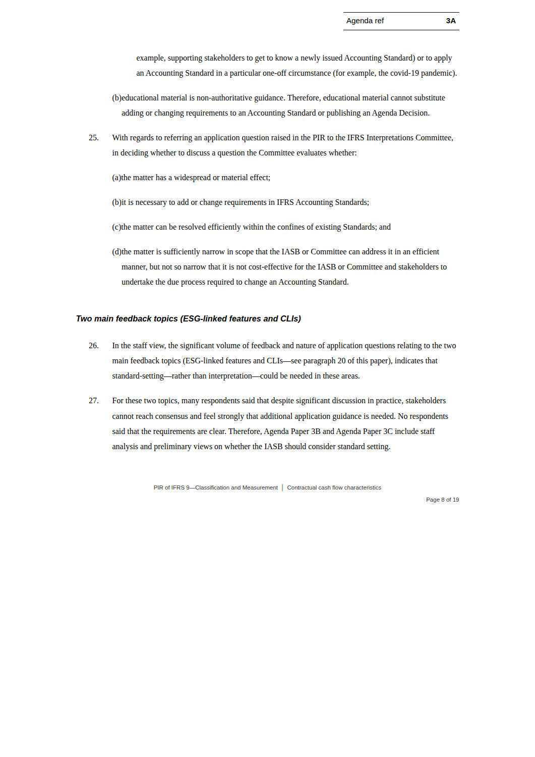Agenda ref 3A
example, supporting stakeholders to get to know a newly issued Accounting Standard) or to apply an Accounting Standard in a particular one-off circumstance (for example, the covid-19 pandemic).
(b) educational material is non-authoritative guidance. Therefore, educational material cannot substitute adding or changing requirements to an Accounting Standard or publishing an Agenda Decision.
25. With regards to referring an application question raised in the PIR to the IFRS Interpretations Committee, in deciding whether to discuss a question the Committee evaluates whether:
(a) the matter has a widespread or material effect;
(b) it is necessary to add or change requirements in IFRS Accounting Standards;
(c) the matter can be resolved efficiently within the confines of existing Standards; and
(d) the matter is sufficiently narrow in scope that the IASB or Committee can address it in an efficient manner, but not so narrow that it is not cost-effective for the IASB or Committee and stakeholders to undertake the due process required to change an Accounting Standard.
Two main feedback topics (ESG-linked features and CLIs)
26. In the staff view, the significant volume of feedback and nature of application questions relating to the two main feedback topics (ESG-linked features and CLIs—see paragraph 20 of this paper), indicates that standard-setting—rather than interpretation—could be needed in these areas.
27. For these two topics, many respondents said that despite significant discussion in practice, stakeholders cannot reach consensus and feel strongly that additional application guidance is needed. No respondents said that the requirements are clear. Therefore, Agenda Paper 3B and Agenda Paper 3C include staff analysis and preliminary views on whether the IASB should consider standard setting.
PIR of IFRS 9—Classification and Measurement│Contractual cash flow characteristics Page 8 of 19